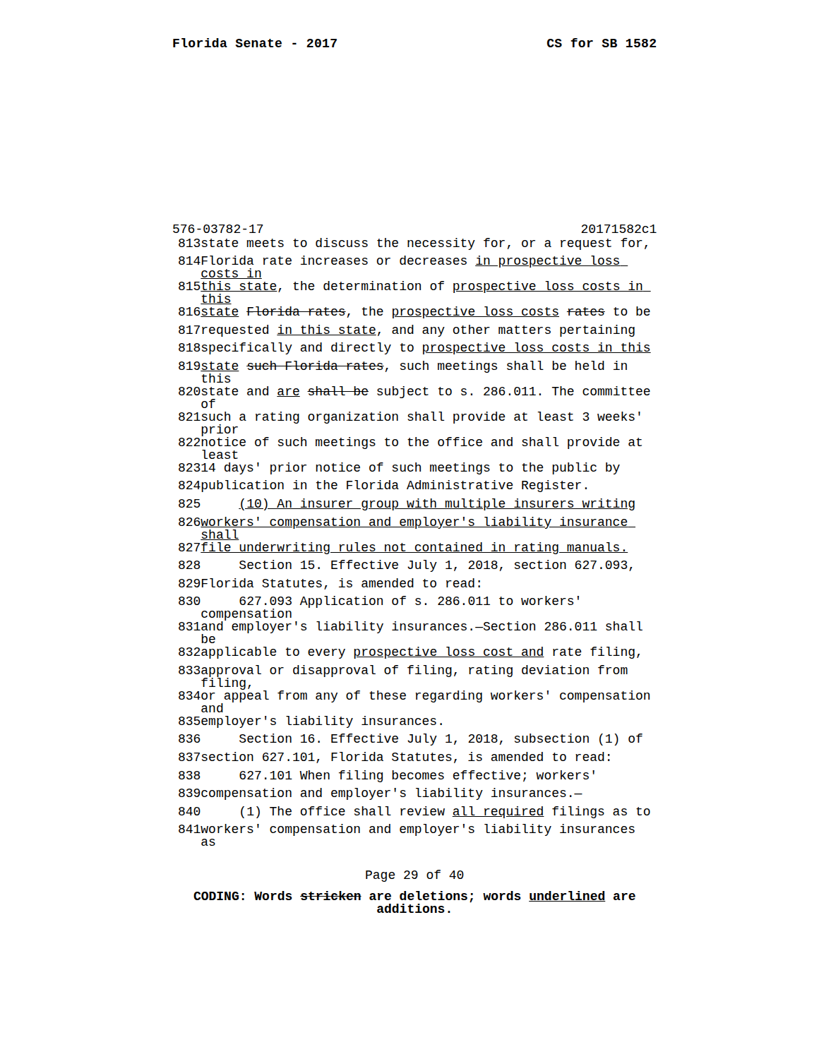Florida Senate - 2017
CS for SB 1582
576-03782-17
20171582c1
| 813 | state meets to discuss the necessity for, or a request for, |
| 814 | Florida rate increases or decreases in prospective loss costs in |
| 815 | this state , the determination of prospective loss costs in this |
| 816 | state Florida rates , the prospective loss costs rates to be |
| 817 | requested in this state , and any other matters pertaining |
| 818 | specifically and directly to prospective loss costs in this |
| 819 | state such Florida rates , such meetings shall be held in this |
| 820 | state and are shall be subject to s. 286.011. The committee of |
| 821 | such a rating organization shall provide at least 3 weeks' prior |
| 822 | notice of such meetings to the office and shall provide at least |
| 823 | 14 days' prior notice of such meetings to the public by |
| 824 | publication in the Florida Administrative Register. |
| 825 | (10) An insurer group with multiple insurers writing |
| 826 | workers' compensation and employer's liability insurance shall |
| 827 | file underwriting rules not contained in rating manuals. |
| 828 | Section 15. Effective July 1, 2018, section 627.093, |
| 829 | Florida Statutes, is amended to read: |
| 830 | 627.093 Application of s. 286.011 to workers' compensation |
| 831 | and employer's liability insurances.—Section 286.011 shall be |
| 832 | applicable to every prospective loss cost and rate filing, |
| 833 | approval or disapproval of filing, rating deviation from filing, |
| 834 | or appeal from any of these regarding workers' compensation and |
| 835 | employer's liability insurances. |
| 836 | Section 16. Effective July 1, 2018, subsection (1) of |
| 837 | section 627.101, Florida Statutes, is amended to read: |
| 838 | 627.101 When filing becomes effective; workers' |
| 839 | compensation and employer's liability insurances.— |
| 840 | (1) The office shall review all required filings as to |
| 841 | workers' compensation and employer's liability insurances as |
Page 29 of 40
CODING: Words stricken are deletions; words underlined are additions.